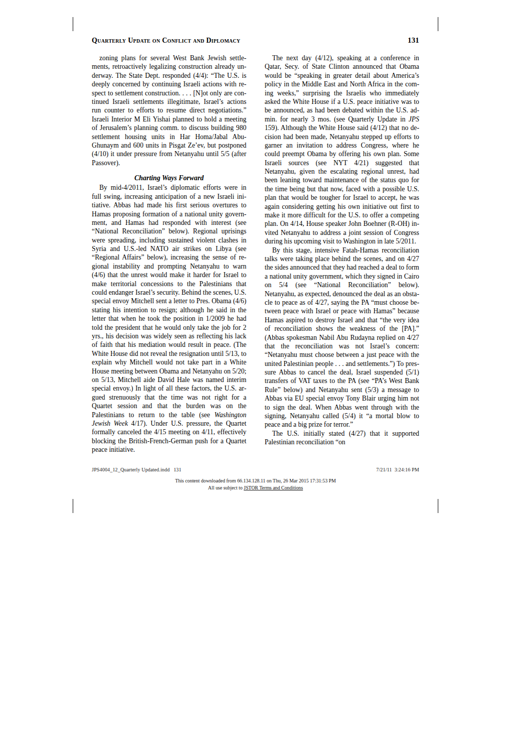Quarterly Update on Conflict and Diplomacy 131
zoning plans for several West Bank Jewish settlements, retroactively legalizing construction already underway. The State Dept. responded (4/4): “The U.S. is deeply concerned by continuing Israeli actions with respect to settlement construction. . . . [N]ot only are continued Israeli settlements illegitimate, Israel’s actions run counter to efforts to resume direct negotiations.” Israeli Interior M Eli Yishai planned to hold a meeting of Jerusalem’s planning comm. to discuss building 980 settlement housing units in Har Homa/Jabal Abu-Ghunaym and 600 units in Pisgat Ze’ev, but postponed (4/10) it under pressure from Netanyahu until 5/5 (after Passover).
Charting Ways Forward
By mid-4/2011, Israel’s diplomatic efforts were in full swing, increasing anticipation of a new Israeli initiative. Abbas had made his first serious overtures to Hamas proposing formation of a national unity government, and Hamas had responded with interest (see “National Reconciliation” below). Regional uprisings were spreading, including sustained violent clashes in Syria and U.S.-led NATO air strikes on Libya (see “Regional Affairs” below), increasing the sense of regional instability and prompting Netanyahu to warn (4/6) that the unrest would make it harder for Israel to make territorial concessions to the Palestinians that could endanger Israel’s security. Behind the scenes, U.S. special envoy Mitchell sent a letter to Pres. Obama (4/6) stating his intention to resign; although he said in the letter that when he took the position in 1/2009 he had told the president that he would only take the job for 2 yrs., his decision was widely seen as reflecting his lack of faith that his mediation would result in peace. (The White House did not reveal the resignation until 5/13, to explain why Mitchell would not take part in a White House meeting between Obama and Netanyahu on 5/20; on 5/13, Mitchell aide David Hale was named interim special envoy.) In light of all these factors, the U.S. argued strenuously that the time was not right for a Quartet session and that the burden was on the Palestinians to return to the table (see Washington Jewish Week 4/17). Under U.S. pressure, the Quartet formally canceled the 4/15 meeting on 4/11, effectively blocking the British-French-German push for a Quartet peace initiative.
The next day (4/12), speaking at a conference in Qatar, Secy. of State Clinton announced that Obama would be “speaking in greater detail about America’s policy in the Middle East and North Africa in the coming weeks,” surprising the Israelis who immediately asked the White House if a U.S. peace initiative was to be announced, as had been debated within the U.S. admin. for nearly 3 mos. (see Quarterly Update in JPS 159). Although the White House said (4/12) that no decision had been made, Netanyahu stepped up efforts to garner an invitation to address Congress, where he could preempt Obama by offering his own plan. Some Israeli sources (see NYT 4/21) suggested that Netanyahu, given the escalating regional unrest, had been leaning toward maintenance of the status quo for the time being but that now, faced with a possible U.S. plan that would be tougher for Israel to accept, he was again considering getting his own initiative out first to make it more difficult for the U.S. to offer a competing plan. On 4/14, House speaker John Boehner (R-OH) invited Netanyahu to address a joint session of Congress during his upcoming visit to Washington in late 5/2011.
By this stage, intensive Fatah-Hamas reconciliation talks were taking place behind the scenes, and on 4/27 the sides announced that they had reached a deal to form a national unity government, which they signed in Cairo on 5/4 (see “National Reconciliation” below). Netanyahu, as expected, denounced the deal as an obstacle to peace as of 4/27, saying the PA “must choose between peace with Israel or peace with Hamas” because Hamas aspired to destroy Israel and that “the very idea of reconciliation shows the weakness of the [PA].” (Abbas spokesman Nabil Abu Rudayna replied on 4/27 that the reconciliation was not Israel’s concern: “Netanyahu must choose between a just peace with the united Palestinian people . . . and settlements.”) To pressure Abbas to cancel the deal, Israel suspended (5/1) transfers of VAT taxes to the PA (see “PA’s West Bank Rule” below) and Netanyahu sent (5/3) a message to Abbas via EU special envoy Tony Blair urging him not to sign the deal. When Abbas went through with the signing, Netanyahu called (5/4) it “a mortal blow to peace and a big prize for terror.”
The U.S. initially stated (4/27) that it supported Palestinian reconciliation “on
JPS4004_12_Quarterly Updated.indd 131 7/21/11 3:24:16 PM
This content downloaded from 66.134.128.11 on Thu, 26 Mar 2015 17:31:53 PM
All use subject to JSTOR Terms and Conditions